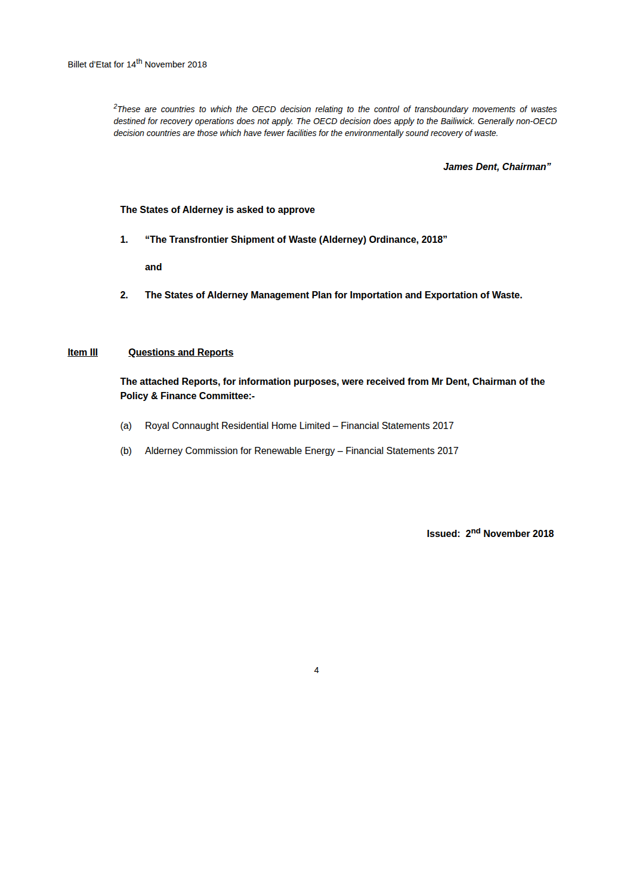Billet d’Etat for 14th November 2018
2These are countries to which the OECD decision relating to the control of transboundary movements of wastes destined for recovery operations does not apply. The OECD decision does apply to the Bailiwick. Generally non-OECD decision countries are those which have fewer facilities for the environmentally sound recovery of waste.
James Dent, Chairman”
The States of Alderney is asked to approve
1.“The Transfrontier Shipment of Waste (Alderney) Ordinance, 2018”
and
2. The States of Alderney Management Plan for Importation and Exportation of Waste.
Item III Questions and Reports
The attached Reports, for information purposes, were received from Mr Dent, Chairman of the Policy & Finance Committee:-
(a) Royal Connaught Residential Home Limited – Financial Statements 2017
(b) Alderney Commission for Renewable Energy – Financial Statements 2017
Issued: 2nd November 2018
4